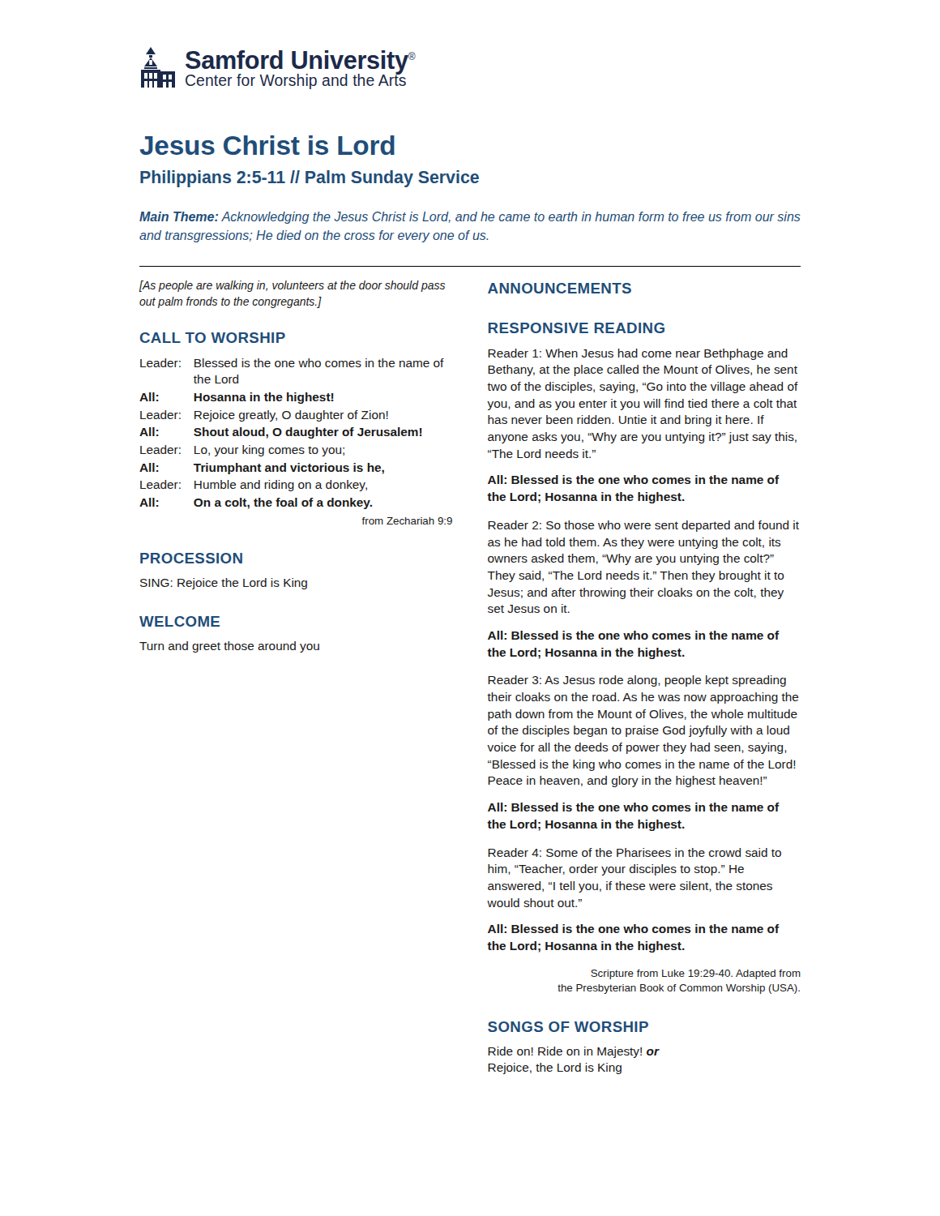Samford University®
Center for Worship and the Arts
Jesus Christ is Lord
Philippians 2:5-11 // Palm Sunday Service
Main Theme: Acknowledging the Jesus Christ is Lord, and he came to earth in human form to free us from our sins and transgressions; He died on the cross for every one of us.
[As people are walking in, volunteers at the door should pass out palm fronds to the congregants.]
CALL TO WORSHIP
| Leader: | Blessed is the one who comes in the name of the Lord |
| All: | Hosanna in the highest! |
| Leader: | Rejoice greatly, O daughter of Zion! |
| All: | Shout aloud, O daughter of Jerusalem! |
| Leader: | Lo, your king comes to you; |
| All: | Triumphant and victorious is he, |
| Leader: | Humble and riding on a donkey, |
| All: | On a colt, the foal of a donkey. |
from Zechariah 9:9
PROCESSION
SING: Rejoice the Lord is King
WELCOME
Turn and greet those around you
ANNOUNCEMENTS
RESPONSIVE READING
Reader 1: When Jesus had come near Bethphage and Bethany, at the place called the Mount of Olives, he sent two of the disciples, saying, “Go into the village ahead of you, and as you enter it you will find tied there a colt that has never been ridden. Untie it and bring it here. If anyone asks you, “Why are you untying it?” just say this, “The Lord needs it.”
All: Blessed is the one who comes in the name of the Lord; Hosanna in the highest.
Reader 2: So those who were sent departed and found it as he had told them. As they were untying the colt, its owners asked them, “Why are you untying the colt?” They said, “The Lord needs it.” Then they brought it to Jesus; and after throwing their cloaks on the colt, they set Jesus on it.
All: Blessed is the one who comes in the name of the Lord; Hosanna in the highest.
Reader 3: As Jesus rode along, people kept spreading their cloaks on the road. As he was now approaching the path down from the Mount of Olives, the whole multitude of the disciples began to praise God joyfully with a loud voice for all the deeds of power they had seen, saying, “Blessed is the king who comes in the name of the Lord! Peace in heaven, and glory in the highest heaven!”
All: Blessed is the one who comes in the name of the Lord; Hosanna in the highest.
Reader 4: Some of the Pharisees in the crowd said to him, “Teacher, order your disciples to stop.” He answered, “I tell you, if these were silent, the stones would shout out.”
All: Blessed is the one who comes in the name of the Lord; Hosanna in the highest.
Scripture from Luke 19:29-40. Adapted from
the Presbyterian Book of Common Worship (USA).
SONGS OF WORSHIP
Ride on! Ride on in Majesty! or
Rejoice, the Lord is King